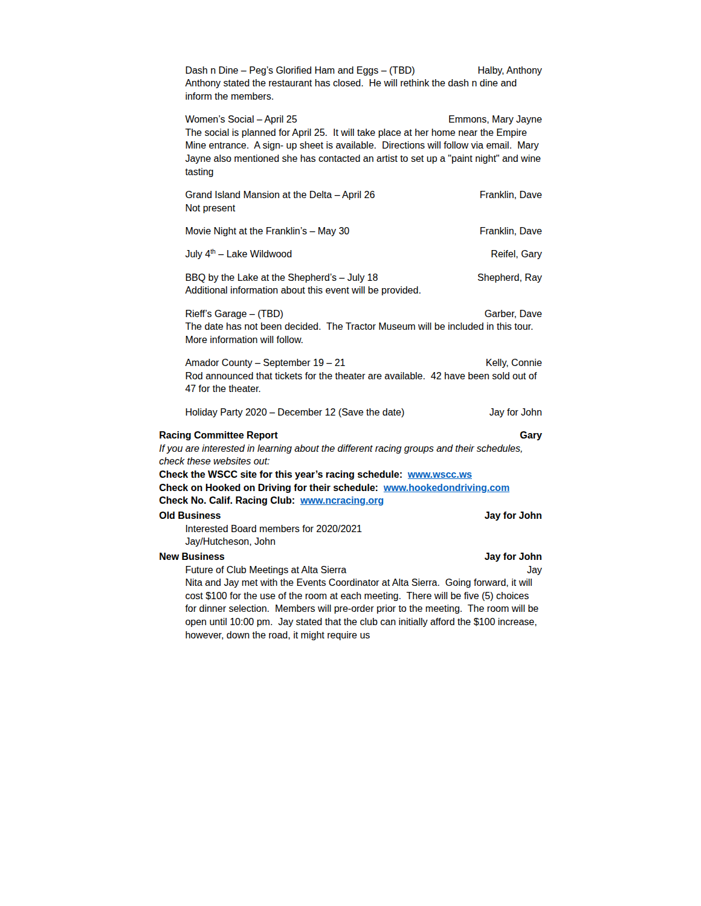Dash n Dine – Peg’s Glorified Ham and Eggs – (TBD) Halby, Anthony
Anthony stated the restaurant has closed. He will rethink the dash n dine and inform the members.
Women’s Social – April 25 Emmons, Mary Jayne
The social is planned for April 25. It will take place at her home near the Empire Mine entrance. A sign- up sheet is available. Directions will follow via email. Mary Jayne also mentioned she has contacted an artist to set up a "paint night" and wine tasting
Grand Island Mansion at the Delta – April 26 Franklin, Dave
Not present
Movie Night at the Franklin’s – May 30 Franklin, Dave
July 4th – Lake Wildwood Reifel, Gary
BBQ by the Lake at the Shepherd’s – July 18 Shepherd, Ray
Additional information about this event will be provided.
Rieff’s Garage – (TBD) Garber, Dave
The date has not been decided. The Tractor Museum will be included in this tour. More information will follow.
Amador County – September 19 – 21 Kelly, Connie
Rod announced that tickets for the theater are available. 42 have been sold out of 47 for the theater.
Holiday Party 2020 – December 12 (Save the date) Jay for John
Racing Committee Report Gary
If you are interested in learning about the different racing groups and their schedules, check these websites out:
Check the WSCC site for this year’s racing schedule: www.wscc.ws
Check on Hooked on Driving for their schedule: www.hookedondriving.com
Check No. Calif. Racing Club: www.ncracing.org
Old Business Jay for John
Interested Board members for 2020/2021
Jay/Hutcheson, John
New Business Jay for John
Future of Club Meetings at Alta Sierra Jay
Nita and Jay met with the Events Coordinator at Alta Sierra. Going forward, it will cost $100 for the use of the room at each meeting. There will be five (5) choices for dinner selection. Members will pre-order prior to the meeting. The room will be open until 10:00 pm. Jay stated that the club can initially afford the $100 increase, however, down the road, it might require us